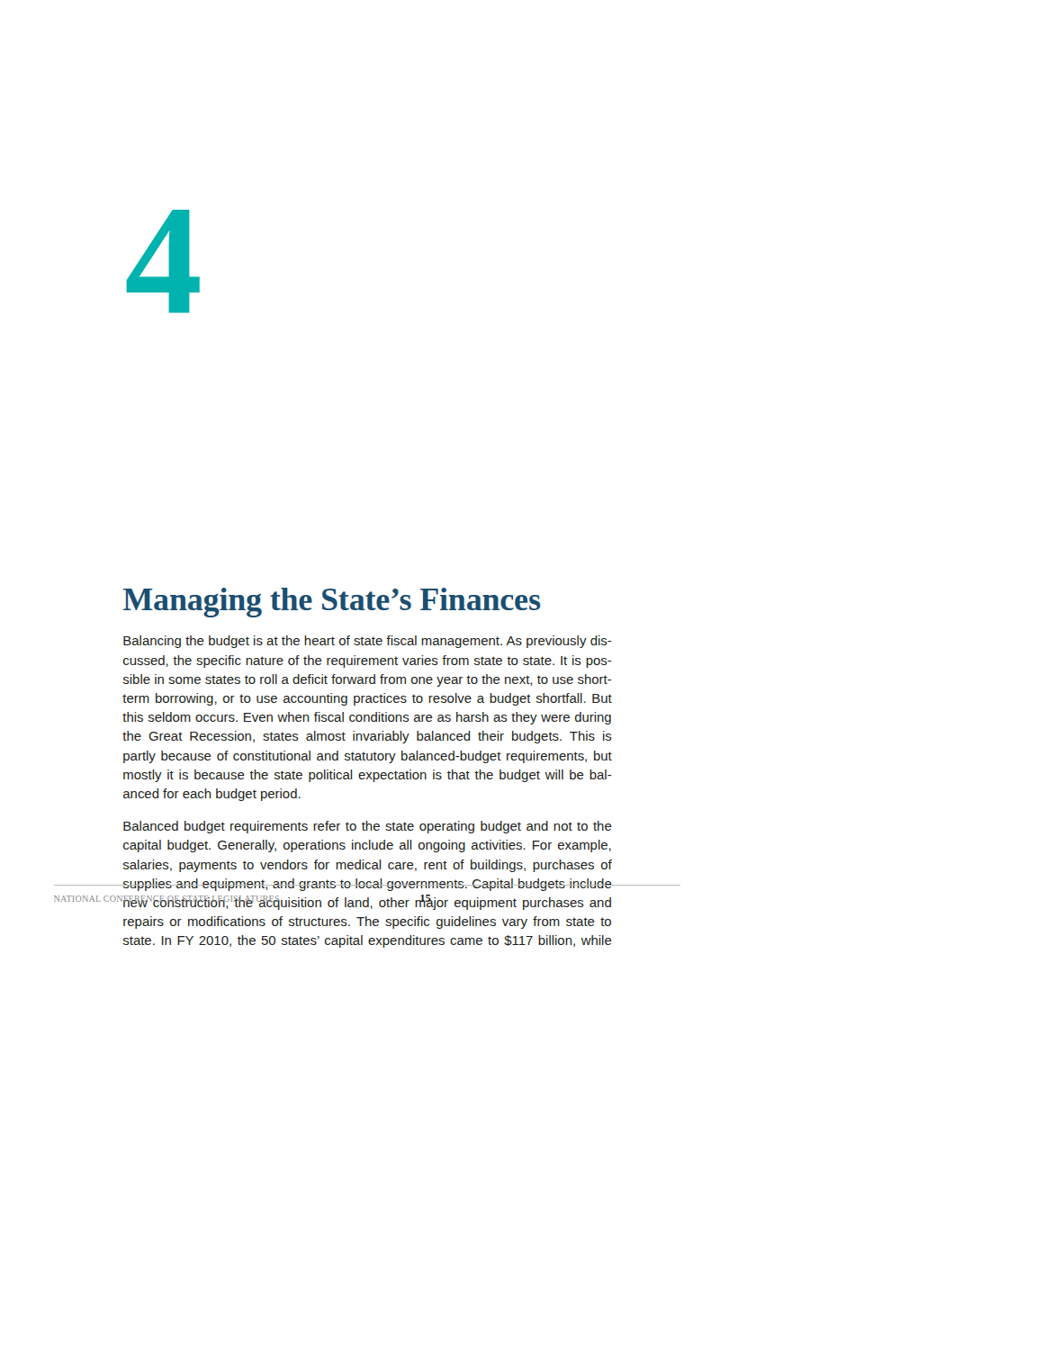4
Managing the State’s Finances
Balancing the budget is at the heart of state fiscal management. As previously discussed, the specific nature of the requirement varies from state to state. It is possible in some states to roll a deficit forward from one year to the next, to use short-term borrowing, or to use accounting practices to resolve a budget shortfall. But this seldom occurs. Even when fiscal conditions are as harsh as they were during the Great Recession, states almost invariably balanced their budgets. This is partly because of constitutional and statutory balanced-budget requirements, but mostly it is because the state political expectation is that the budget will be balanced for each budget period.
Balanced budget requirements refer to the state operating budget and not to the capital budget. Generally, operations include all ongoing activities. For example, salaries, payments to vendors for medical care, rent of buildings, purchases of supplies and equipment, and grants to local governments. Capital budgets include new construction, the acquisition of land, other major equipment purchases and repairs or modifications of structures. The specific guidelines vary from state to state. In FY 2010, the 50 states’ capital expenditures came to $117 billion, while states spent $1.4 trillion on current operations and aid to local governments.27
State governments typically borrow money to finance capital expenditures, although when fiscal conditions are strong, the practice of financing capital projects from annual revenues becomes more common. States can issue long-term debt to fund capital expenditures; however, the amount of debt that states can issue is limited in most states by state law or the state constitution.28
Long-term borrowing to finance operations refers to instances when the amount borrowed is not paid back in the same fiscal year. States also issue short-term debt, such as revenue anticipation notes, to fund operating deficits.29 States use this type of short-term borrowing, which is paid back within the same fiscal year, to finance operations due to temporary imbalances between revenue receipts and expenditures. Long-term borrowing to finance operations is rare, yet in recent years this practice has occurred.
National Conference of State Legislatures 15